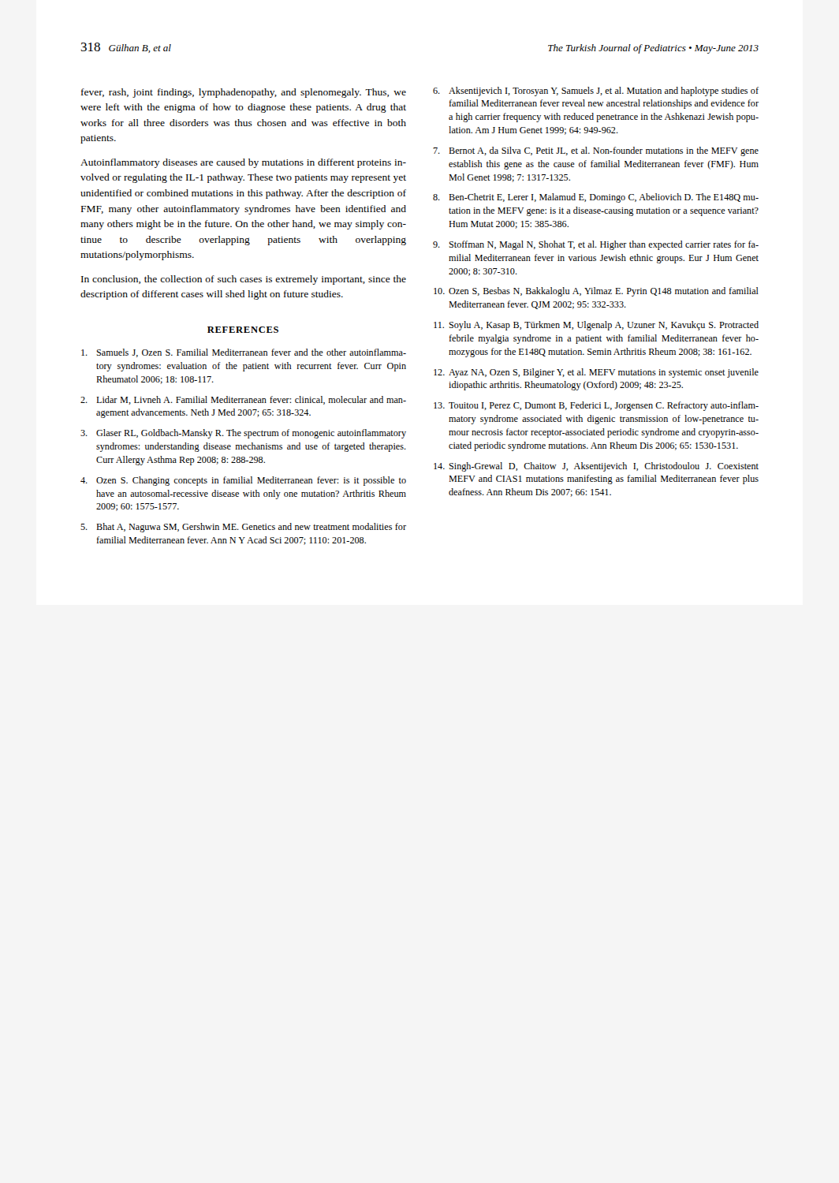318 Gülhan B, et al
The Turkish Journal of Pediatrics • May-June 2013
fever, rash, joint findings, lymphadenopathy, and splenomegaly. Thus, we were left with the enigma of how to diagnose these patients. A drug that works for all three disorders was thus chosen and was effective in both patients.
Autoinflammatory diseases are caused by mutations in different proteins involved or regulating the IL-1 pathway. These two patients may represent yet unidentified or combined mutations in this pathway. After the description of FMF, many other autoinflammatory syndromes have been identified and many others might be in the future. On the other hand, we may simply continue to describe overlapping patients with overlapping mutations/polymorphisms.
In conclusion, the collection of such cases is extremely important, since the description of different cases will shed light on future studies.
References
Samuels J, Ozen S. Familial Mediterranean fever and the other autoinflammatory syndromes: evaluation of the patient with recurrent fever. Curr Opin Rheumatol 2006; 18: 108-117.
Lidar M, Livneh A. Familial Mediterranean fever: clinical, molecular and management advancements. Neth J Med 2007; 65: 318-324.
Glaser RL, Goldbach-Mansky R. The spectrum of monogenic autoinflammatory syndromes: understanding disease mechanisms and use of targeted therapies. Curr Allergy Asthma Rep 2008; 8: 288-298.
Ozen S. Changing concepts in familial Mediterranean fever: is it possible to have an autosomal-recessive disease with only one mutation? Arthritis Rheum 2009; 60: 1575-1577.
Bhat A, Naguwa SM, Gershwin ME. Genetics and new treatment modalities for familial Mediterranean fever. Ann N Y Acad Sci 2007; 1110: 201-208.
Aksentijevich I, Torosyan Y, Samuels J, et al. Mutation and haplotype studies of familial Mediterranean fever reveal new ancestral relationships and evidence for a high carrier frequency with reduced penetrance in the Ashkenazi Jewish population. Am J Hum Genet 1999; 64: 949-962.
Bernot A, da Silva C, Petit JL, et al. Non-founder mutations in the MEFV gene establish this gene as the cause of familial Mediterranean fever (FMF). Hum Mol Genet 1998; 7: 1317-1325.
Ben-Chetrit E, Lerer I, Malamud E, Domingo C, Abeliovich D. The E148Q mutation in the MEFV gene: is it a disease-causing mutation or a sequence variant? Hum Mutat 2000; 15: 385-386.
Stoffman N, Magal N, Shohat T, et al. Higher than expected carrier rates for familial Mediterranean fever in various Jewish ethnic groups. Eur J Hum Genet 2000; 8: 307-310.
Ozen S, Besbas N, Bakkaloglu A, Yilmaz E. Pyrin Q148 mutation and familial Mediterranean fever. QJM 2002; 95: 332-333.
Soylu A, Kasap B, Türkmen M, Ulgenalp A, Uzuner N, Kavukçu S. Protracted febrile myalgia syndrome in a patient with familial Mediterranean fever homozygous for the E148Q mutation. Semin Arthritis Rheum 2008; 38: 161-162.
Ayaz NA, Ozen S, Bilginer Y, et al. MEFV mutations in systemic onset juvenile idiopathic arthritis. Rheumatology (Oxford) 2009; 48: 23-25.
Touitou I, Perez C, Dumont B, Federici L, Jorgensen C. Refractory auto-inflammatory syndrome associated with digenic transmission of low-penetrance tumour necrosis factor receptor-associated periodic syndrome and cryopyrin-associated periodic syndrome mutations. Ann Rheum Dis 2006; 65: 1530-1531.
Singh-Grewal D, Chaitow J, Aksentijevich I, Christodoulou J. Coexistent MEFV and CIAS1 mutations manifesting as familial Mediterranean fever plus deafness. Ann Rheum Dis 2007; 66: 1541.